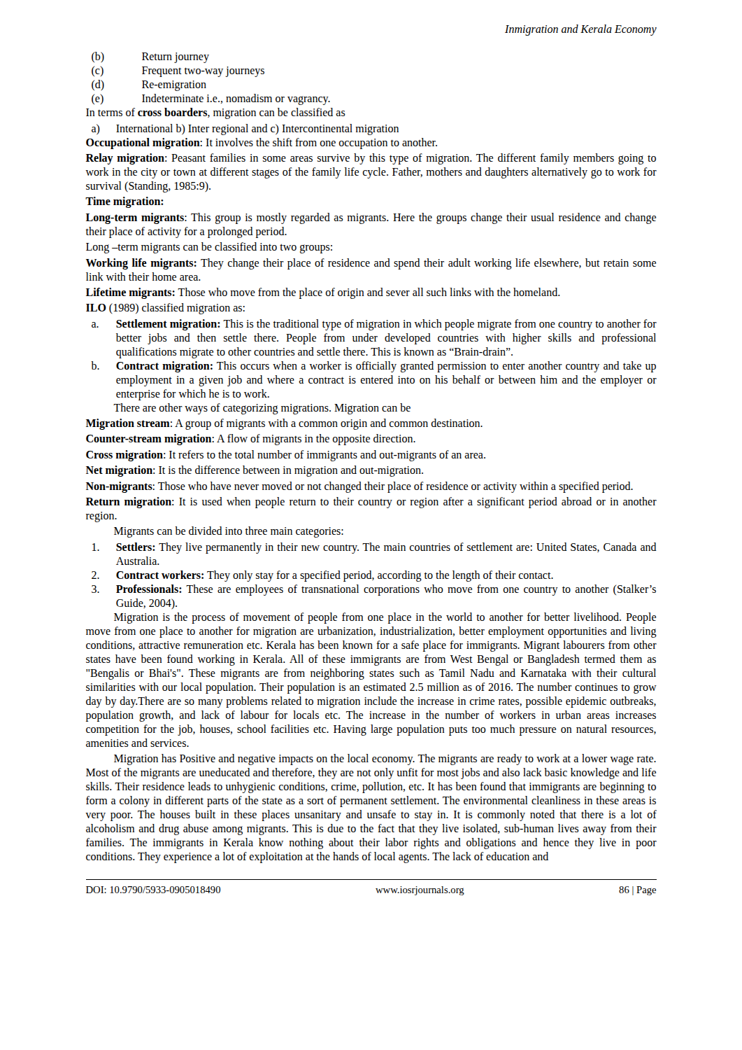Inmigration and Kerala Economy
(b)
Return journey
(c)
Frequent two-way journeys
(d)
Re-emigration
(e)
Indeterminate i.e., nomadism or vagrancy.
In terms of cross boarders, migration can be classified as
a)
International b) Inter regional and c) Intercontinental migration
Occupational migration: It involves the shift from one occupation to another.
Relay migration: Peasant families in some areas survive by this type of migration. The different family members going to work in the city or town at different stages of the family life cycle. Father, mothers and daughters alternatively go to work for survival (Standing, 1985:9).
Time migration:
Long-term migrants: This group is mostly regarded as migrants. Here the groups change their usual residence and change their place of activity for a prolonged period.
Long –term migrants can be classified into two groups:
Working life migrants: They change their place of residence and spend their adult working life elsewhere, but retain some link with their home area.
Lifetime migrants: Those who move from the place of origin and sever all such links with the homeland.
ILO (1989) classified migration as:
a.
Settlement migration: This is the traditional type of migration in which people migrate from one country to another for better jobs and then settle there. People from under developed countries with higher skills and professional qualifications migrate to other countries and settle there. This is known as “Brain-drain”.
b.
Contract migration: This occurs when a worker is officially granted permission to enter another country and take up employment in a given job and where a contract is entered into on his behalf or between him and the employer or enterprise for which he is to work.
There are other ways of categorizing migrations. Migration can be
Migration stream: A group of migrants with a common origin and common destination.
Counter-stream migration: A flow of migrants in the opposite direction.
Cross migration: It refers to the total number of immigrants and out-migrants of an area.
Net migration: It is the difference between in migration and out-migration.
Non-migrants: Those who have never moved or not changed their place of residence or activity within a specified period.
Return migration: It is used when people return to their country or region after a significant period abroad or in another region.
Migrants can be divided into three main categories:
1.
Settlers: They live permanently in their new country. The main countries of settlement are: United States, Canada and Australia.
2.
Contract workers: They only stay for a specified period, according to the length of their contact.
3.
Professionals: These are employees of transnational corporations who move from one country to another (Stalker’s Guide, 2004).
Migration is the process of movement of people from one place in the world to another for better livelihood. People move from one place to another for migration are urbanization, industrialization, better employment opportunities and living conditions, attractive remuneration etc. Kerala has been known for a safe place for immigrants. Migrant labourers from other states have been found working in Kerala. All of these immigrants are from West Bengal or Bangladesh termed them as "Bengalis or Bhai's". These migrants are from neighboring states such as Tamil Nadu and Karnataka with their cultural similarities with our local population. Their population is an estimated 2.5 million as of 2016. The number continues to grow day by day.There are so many problems related to migration include the increase in crime rates, possible epidemic outbreaks, population growth, and lack of labour for locals etc. The increase in the number of workers in urban areas increases competition for the job, houses, school facilities etc. Having large population puts too much pressure on natural resources, amenities and services.
Migration has Positive and negative impacts on the local economy. The migrants are ready to work at a lower wage rate. Most of the migrants are uneducated and therefore, they are not only unfit for most jobs and also lack basic knowledge and life skills. Their residence leads to unhygienic conditions, crime, pollution, etc. It has been found that immigrants are beginning to form a colony in different parts of the state as a sort of permanent settlement. The environmental cleanliness in these areas is very poor. The houses built in these places unsanitary and unsafe to stay in. It is commonly noted that there is a lot of alcoholism and drug abuse among migrants. This is due to the fact that they live isolated, sub-human lives away from their families. The immigrants in Kerala know nothing about their labor rights and obligations and hence they live in poor conditions. They experience a lot of exploitation at the hands of local agents. The lack of education and
DOI: 10.9790/5933-0905018490 www.iosrjournals.org 86 | Page